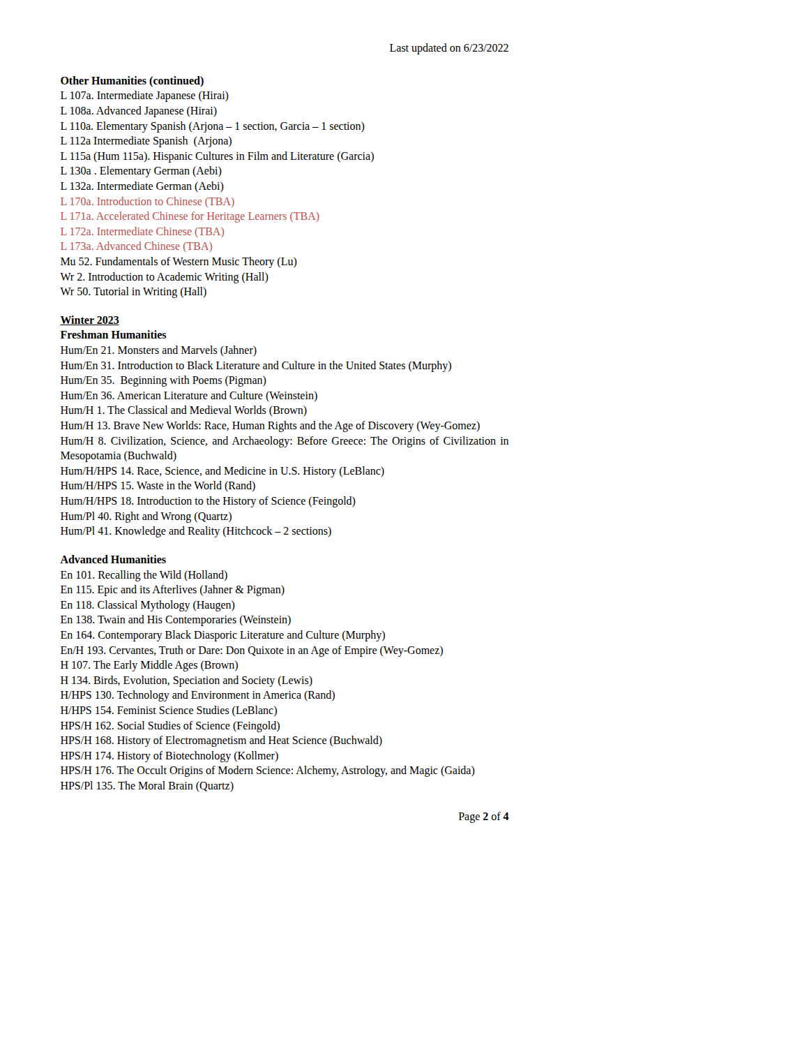Last updated on 6/23/2022
Other Humanities (continued)
L 107a. Intermediate Japanese (Hirai)
L 108a. Advanced Japanese (Hirai)
L 110a. Elementary Spanish (Arjona – 1 section, Garcia – 1 section)
L 112a Intermediate Spanish (Arjona)
L 115a (Hum 115a). Hispanic Cultures in Film and Literature (Garcia)
L 130a . Elementary German (Aebi)
L 132a. Intermediate German (Aebi)
L 170a. Introduction to Chinese (TBA)
L 171a. Accelerated Chinese for Heritage Learners (TBA)
L 172a. Intermediate Chinese (TBA)
L 173a. Advanced Chinese (TBA)
Mu 52. Fundamentals of Western Music Theory (Lu)
Wr 2. Introduction to Academic Writing (Hall)
Wr 50. Tutorial in Writing (Hall)
Winter 2023
Freshman Humanities
Hum/En 21. Monsters and Marvels (Jahner)
Hum/En 31. Introduction to Black Literature and Culture in the United States (Murphy)
Hum/En 35. Beginning with Poems (Pigman)
Hum/En 36. American Literature and Culture (Weinstein)
Hum/H 1. The Classical and Medieval Worlds (Brown)
Hum/H 13. Brave New Worlds: Race, Human Rights and the Age of Discovery (Wey-Gomez)
Hum/H 8. Civilization, Science, and Archaeology: Before Greece: The Origins of Civilization in Mesopotamia (Buchwald)
Hum/H/HPS 14. Race, Science, and Medicine in U.S. History (LeBlanc)
Hum/H/HPS 15. Waste in the World (Rand)
Hum/H/HPS 18. Introduction to the History of Science (Feingold)
Hum/Pl 40. Right and Wrong (Quartz)
Hum/Pl 41. Knowledge and Reality (Hitchcock – 2 sections)
Advanced Humanities
En 101. Recalling the Wild (Holland)
En 115. Epic and its Afterlives (Jahner & Pigman)
En 118. Classical Mythology (Haugen)
En 138. Twain and His Contemporaries (Weinstein)
En 164. Contemporary Black Diasporic Literature and Culture (Murphy)
En/H 193. Cervantes, Truth or Dare: Don Quixote in an Age of Empire (Wey-Gomez)
H 107. The Early Middle Ages (Brown)
H 134. Birds, Evolution, Speciation and Society (Lewis)
H/HPS 130. Technology and Environment in America (Rand)
H/HPS 154. Feminist Science Studies (LeBlanc)
HPS/H 162. Social Studies of Science (Feingold)
HPS/H 168. History of Electromagnetism and Heat Science (Buchwald)
HPS/H 174. History of Biotechnology (Kollmer)
HPS/H 176. The Occult Origins of Modern Science: Alchemy, Astrology, and Magic (Gaida)
HPS/Pl 135. The Moral Brain (Quartz)
Page 2 of 4